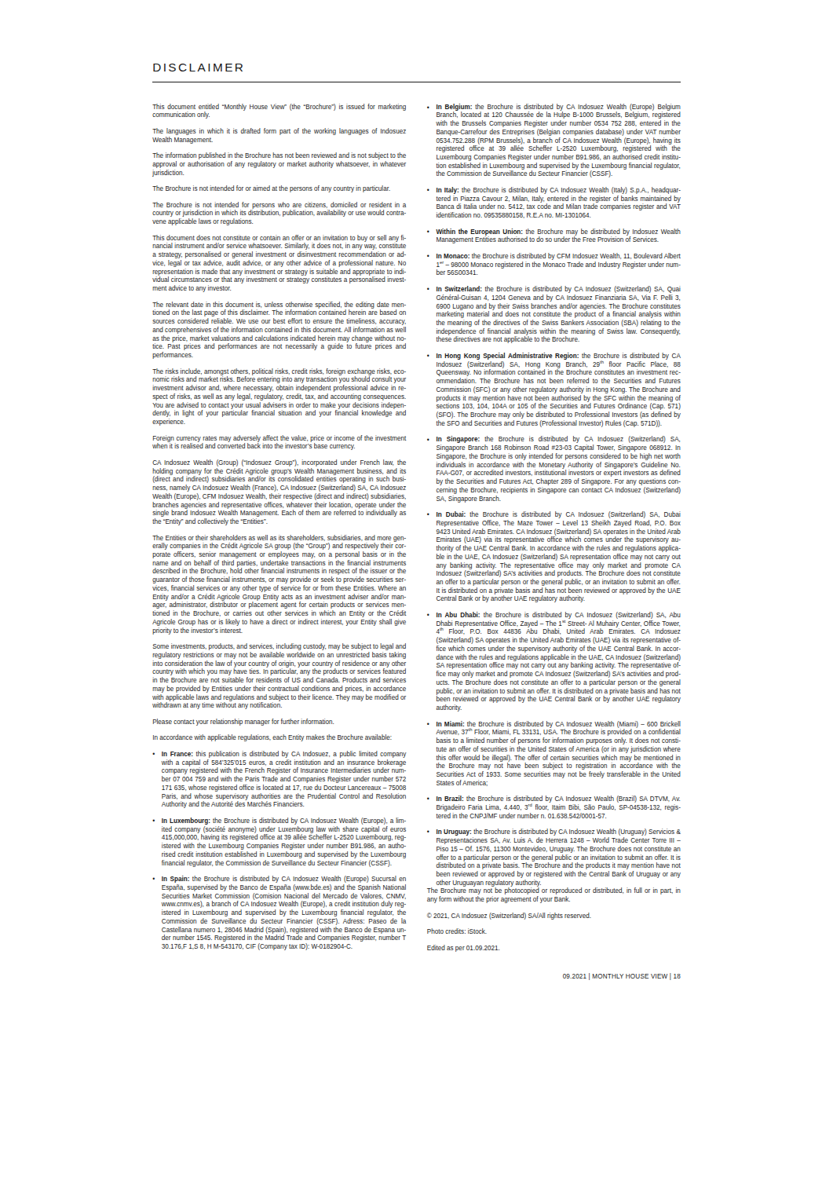Disclaimer
This document entitled “Monthly House View” (the “Brochure”) is issued for marketing communication only.
The languages in which it is drafted form part of the working languages of Indosuez Wealth Management.
The information published in the Brochure has not been reviewed and is not subject to the approval or authorisation of any regulatory or market authority whatsoever, in whatever jurisdiction.
The Brochure is not intended for or aimed at the persons of any country in particular.
The Brochure is not intended for persons who are citizens, domiciled or resident in a country or jurisdiction in which its distribution, publication, availability or use would contravene applicable laws or regulations.
This document does not constitute or contain an offer or an invitation to buy or sell any financial instrument and/or service whatsoever. Similarly, it does not, in any way, constitute a strategy, personalised or general investment or disinvestment recommendation or advice, legal or tax advice, audit advice, or any other advice of a professional nature. No representation is made that any investment or strategy is suitable and appropriate to individual circumstances or that any investment or strategy constitutes a personalised investment advice to any investor.
The relevant date in this document is, unless otherwise specified, the editing date mentioned on the last page of this disclaimer. The information contained herein are based on sources considered reliable. We use our best effort to ensure the timeliness, accuracy, and comprehensives of the information contained in this document. All information as well as the price, market valuations and calculations indicated herein may change without notice. Past prices and performances are not necessarily a guide to future prices and performances.
The risks include, amongst others, political risks, credit risks, foreign exchange risks, economic risks and market risks. Before entering into any transaction you should consult your investment advisor and, where necessary, obtain independent professional advice in respect of risks, as well as any legal, regulatory, credit, tax, and accounting consequences. You are advised to contact your usual advisers in order to make your decisions independently, in light of your particular financial situation and your financial knowledge and experience.
Foreign currency rates may adversely affect the value, price or income of the investment when it is realised and converted back into the investor’s base currency.
CA Indosuez Wealth (Group) (“Indosuez Group”), incorporated under French law, the holding company for the Crédit Agricole group’s Wealth Management business, and its (direct and indirect) subsidiaries and/or its consolidated entities operating in such business, namely CA Indosuez Wealth (France), CA Indosuez (Switzerland) SA, CA Indosuez Wealth (Europe), CFM Indosuez Wealth, their respective (direct and indirect) subsidiaries, branches agencies and representative offices, whatever their location, operate under the single brand Indosuez Wealth Management. Each of them are referred to individually as the “Entity” and collectively the “Entities”.
The Entities or their shareholders as well as its shareholders, subsidiaries, and more generally companies in the Crédit Agricole SA group (the “Group”) and respectively their corporate officers, senior management or employees may, on a personal basis or in the name and on behalf of third parties, undertake transactions in the financial instruments described in the Brochure, hold other financial instruments in respect of the issuer or the guarantor of those financial instruments, or may provide or seek to provide securities services, financial services or any other type of service for or from these Entities. Where an Entity and/or a Crédit Agricole Group Entity acts as an investment adviser and/or manager, administrator, distributor or placement agent for certain products or services mentioned in the Brochure, or carries out other services in which an Entity or the Crédit Agricole Group has or is likely to have a direct or indirect interest, your Entity shall give priority to the investor’s interest.
Some investments, products, and services, including custody, may be subject to legal and regulatory restrictions or may not be available worldwide on an unrestricted basis taking into consideration the law of your country of origin, your country of residence or any other country with which you may have ties. In particular, any the products or services featured in the Brochure are not suitable for residents of US and Canada. Products and services may be provided by Entities under their contractual conditions and prices, in accordance with applicable laws and regulations and subject to their licence. They may be modified or withdrawn at any time without any notification.
Please contact your relationship manager for further information.
In accordance with applicable regulations, each Entity makes the Brochure available:
In France: this publication is distributed by CA Indosuez, a public limited company with a capital of 584’325’015 euros, a credit institution and an insurance brokerage company registered with the French Register of Insurance Intermediaries under number 07 004 759 and with the Paris Trade and Companies Register under number 572 171 635, whose registered office is located at 17, rue du Docteur Lancereaux – 75008 Paris, and whose supervisory authorities are the Prudential Control and Resolution Authority and the Autorité des Marchés Financiers.
In Luxembourg: the Brochure is distributed by CA Indosuez Wealth (Europe), a limited company (société anonyme) under Luxembourg law with share capital of euros 415,000,000, having its registered office at 39 allée Scheffer L-2520 Luxembourg, registered with the Luxembourg Companies Register under number B91.986, an authorised credit institution established in Luxembourg and supervised by the Luxembourg financial regulator, the Commission de Surveillance du Secteur Financier (CSSF).
In Spain: the Brochure is distributed by CA Indosuez Wealth (Europe) Sucursal en España, supervised by the Banco de España (www.bde.es) and the Spanish National Securities Market Commission (Comision Nacional del Mercado de Valores, CNMV, www.cnmv.es), a branch of CA Indosuez Wealth (Europe), a credit institution duly registered in Luxembourg and supervised by the Luxembourg financial regulator, the Commission de Surveillance du Secteur Financier (CSSF). Adress: Paseo de la Castellana numero 1, 28046 Madrid (Spain), registered with the Banco de Espana under number 1545. Registered in the Madrid Trade and Companies Register, number T 30.176,F 1,S 8, H M-543170, CIF (Company tax ID): W-0182904-C.
In Belgium: the Brochure is distributed by CA Indosuez Wealth (Europe) Belgium Branch, located at 120 Chaussée de la Hulpe B-1000 Brussels, Belgium, registered with the Brussels Companies Register under number 0534 752 288, entered in the Banque-Carrefour des Entreprises (Belgian companies database) under VAT number 0534.752.288 (RPM Brussels), a branch of CA Indosuez Wealth (Europe), having its registered office at 39 allée Scheffer L-2520 Luxembourg, registered with the Luxembourg Companies Register under number B91.986, an authorised credit institution established in Luxembourg and supervised by the Luxembourg financial regulator, the Commission de Surveillance du Secteur Financier (CSSF).
In Italy: the Brochure is distributed by CA Indosuez Wealth (Italy) S.p.A., headquartered in Piazza Cavour 2, Milan, Italy, entered in the register of banks maintained by Banca di Italia under no. 5412, tax code and Milan trade companies register and VAT identification no. 09535880158, R.E.A no. MI-1301064.
Within the European Union: the Brochure may be distributed by Indosuez Wealth Management Entities authorised to do so under the Free Provision of Services.
In Monaco: the Brochure is distributed by CFM Indosuez Wealth, 11, Boulevard Albert 1er – 98000 Monaco registered in the Monaco Trade and Industry Register under number 56S00341.
In Switzerland: the Brochure is distributed by CA Indosuez (Switzerland) SA, Quai Général-Guisan 4, 1204 Geneva and by CA Indosuez Finanziaria SA, Via F. Pelli 3, 6900 Lugano and by their Swiss branches and/or agencies. The Brochure constitutes marketing material and does not constitute the product of a financial analysis within the meaning of the directives of the Swiss Bankers Association (SBA) relating to the independence of financial analysis within the meaning of Swiss law. Consequently, these directives are not applicable to the Brochure.
In Hong Kong Special Administrative Region: the Brochure is distributed by CA Indosuez (Switzerland) SA, Hong Kong Branch, 29th floor Pacific Place, 88 Queensway. No information contained in the Brochure constitutes an investment recommendation. The Brochure has not been referred to the Securities and Futures Commission (SFC) or any other regulatory authority in Hong Kong. The Brochure and products it may mention have not been authorised by the SFC within the meaning of sections 103, 104, 104A or 105 of the Securities and Futures Ordinance (Cap. 571) (SFO). The Brochure may only be distributed to Professional Investors (as defined by the SFO and Securities and Futures (Professional Investor) Rules (Cap. 571D)).
In Singapore: the Brochure is distributed by CA Indosuez (Switzerland) SA, Singapore Branch 168 Robinson Road #23-03 Capital Tower, Singapore 068912. In Singapore, the Brochure is only intended for persons considered to be high net worth individuals in accordance with the Monetary Authority of Singapore’s Guideline No. FAA-G07, or accredited investors, institutional investors or expert investors as defined by the Securities and Futures Act, Chapter 289 of Singapore. For any questions concerning the Brochure, recipients in Singapore can contact CA Indosuez (Switzerland) SA, Singapore Branch.
In Dubai: the Brochure is distributed by CA Indosuez (Switzerland) SA, Dubai Representative Office, The Maze Tower – Level 13 Sheikh Zayed Road, P.O. Box 9423 United Arab Emirates. CA Indosuez (Switzerland) SA operates in the United Arab Emirates (UAE) via its representative office which comes under the supervisory authority of the UAE Central Bank. In accordance with the rules and regulations applicable in the UAE, CA Indosuez (Switzerland) SA representation office may not carry out any banking activity. The representative office may only market and promote CA Indosuez (Switzerland) SA’s activities and products. The Brochure does not constitute an offer to a particular person or the general public, or an invitation to submit an offer. It is distributed on a private basis and has not been reviewed or approved by the UAE Central Bank or by another UAE regulatory authority.
In Abu Dhabi: the Brochure is distributed by CA Indosuez (Switzerland) SA, Abu Dhabi Representative Office, Zayed – The 1st Street- Al Muhairy Center, Office Tower, 4th Floor, P.O. Box 44836 Abu Dhabi, United Arab Emirates. CA Indosuez (Switzerland) SA operates in the United Arab Emirates (UAE) via its representative office which comes under the supervisory authority of the UAE Central Bank. In accordance with the rules and regulations applicable in the UAE, CA Indosuez (Switzerland) SA representation office may not carry out any banking activity. The representative office may only market and promote CA Indosuez (Switzerland) SA’s activities and products. The Brochure does not constitute an offer to a particular person or the general public, or an invitation to submit an offer. It is distributed on a private basis and has not been reviewed or approved by the UAE Central Bank or by another UAE regulatory authority.
In Miami: the Brochure is distributed by CA Indosuez Wealth (Miami) – 600 Brickell Avenue, 37th Floor, Miami, FL 33131, USA. The Brochure is provided on a confidential basis to a limited number of persons for information purposes only. It does not constitute an offer of securities in the United States of America (or in any jurisdiction where this offer would be illegal). The offer of certain securities which may be mentioned in the Brochure may not have been subject to registration in accordance with the Securities Act of 1933. Some securities may not be freely transferable in the United States of America;
In Brazil: the Brochure is distributed by CA Indosuez Wealth (Brazil) SA DTVM, Av. Brigadeiro Faria Lima, 4.440, 3rd floor, Itaim Bibi, São Paulo, SP-04538-132, registered in the CNPJ/MF under number n. 01.638.542/0001-57.
In Uruguay: the Brochure is distributed by CA Indosuez Wealth (Uruguay) Servicios & Representaciones SA, Av. Luis A. de Herrera 1248 – World Trade Center Torre III – Piso 15 – Of. 1576, 11300 Montevideo, Uruguay. The Brochure does not constitute an offer to a particular person or the general public or an invitation to submit an offer. It is distributed on a private basis. The Brochure and the products it may mention have not been reviewed or approved by or registered with the Central Bank of Uruguay or any other Uruguayan regulatory authority.
The Brochure may not be photocopied or reproduced or distributed, in full or in part, in any form without the prior agreement of your Bank.
© 2021, CA Indosuez (Switzerland) SA/All rights reserved.
Photo credits: iStock.
Edited as per 01.09.2021.
09.2021 | MONTHLY HOUSE VIEW | 18